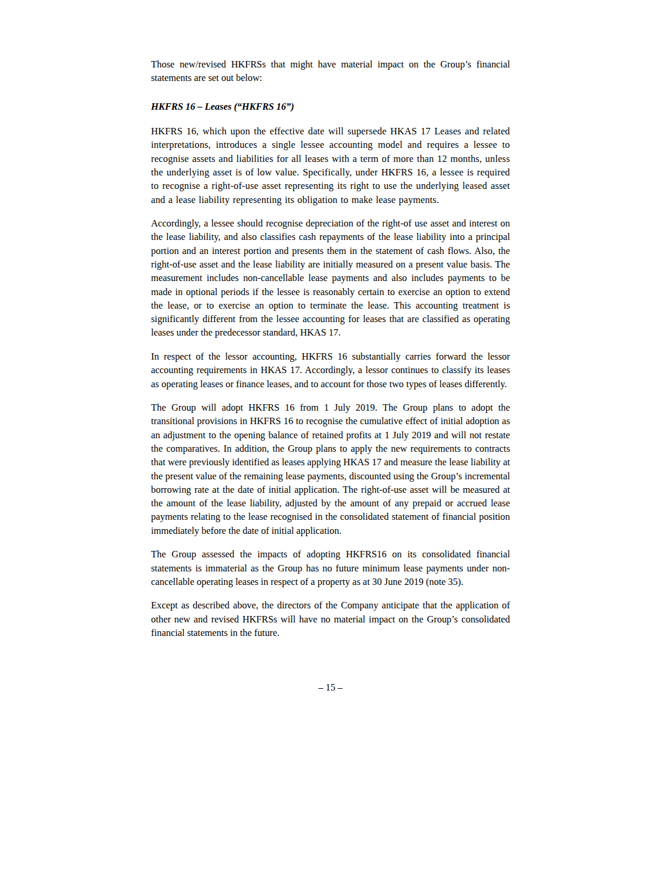Those new/revised HKFRSs that might have material impact on the Group’s financial statements are set out below:
HKFRS 16 – Leases (“HKFRS 16”)
HKFRS 16, which upon the effective date will supersede HKAS 17 Leases and related interpretations, introduces a single lessee accounting model and requires a lessee to recognise assets and liabilities for all leases with a term of more than 12 months, unless the underlying asset is of low value. Specifically, under HKFRS 16, a lessee is required to recognise a right-of-use asset representing its right to use the underlying leased asset and a lease liability representing its obligation to make lease payments.
Accordingly, a lessee should recognise depreciation of the right-of use asset and interest on the lease liability, and also classifies cash repayments of the lease liability into a principal portion and an interest portion and presents them in the statement of cash flows. Also, the right-of-use asset and the lease liability are initially measured on a present value basis. The measurement includes non-cancellable lease payments and also includes payments to be made in optional periods if the lessee is reasonably certain to exercise an option to extend the lease, or to exercise an option to terminate the lease. This accounting treatment is significantly different from the lessee accounting for leases that are classified as operating leases under the predecessor standard, HKAS 17.
In respect of the lessor accounting, HKFRS 16 substantially carries forward the lessor accounting requirements in HKAS 17. Accordingly, a lessor continues to classify its leases as operating leases or finance leases, and to account for those two types of leases differently.
The Group will adopt HKFRS 16 from 1 July 2019. The Group plans to adopt the transitional provisions in HKFRS 16 to recognise the cumulative effect of initial adoption as an adjustment to the opening balance of retained profits at 1 July 2019 and will not restate the comparatives. In addition, the Group plans to apply the new requirements to contracts that were previously identified as leases applying HKAS 17 and measure the lease liability at the present value of the remaining lease payments, discounted using the Group’s incremental borrowing rate at the date of initial application. The right-of-use asset will be measured at the amount of the lease liability, adjusted by the amount of any prepaid or accrued lease payments relating to the lease recognised in the consolidated statement of financial position immediately before the date of initial application.
The Group assessed the impacts of adopting HKFRS16 on its consolidated financial statements is immaterial as the Group has no future minimum lease payments under non-cancellable operating leases in respect of a property as at 30 June 2019 (note 35).
Except as described above, the directors of the Company anticipate that the application of other new and revised HKFRSs will have no material impact on the Group’s consolidated financial statements in the future.
– 15 –